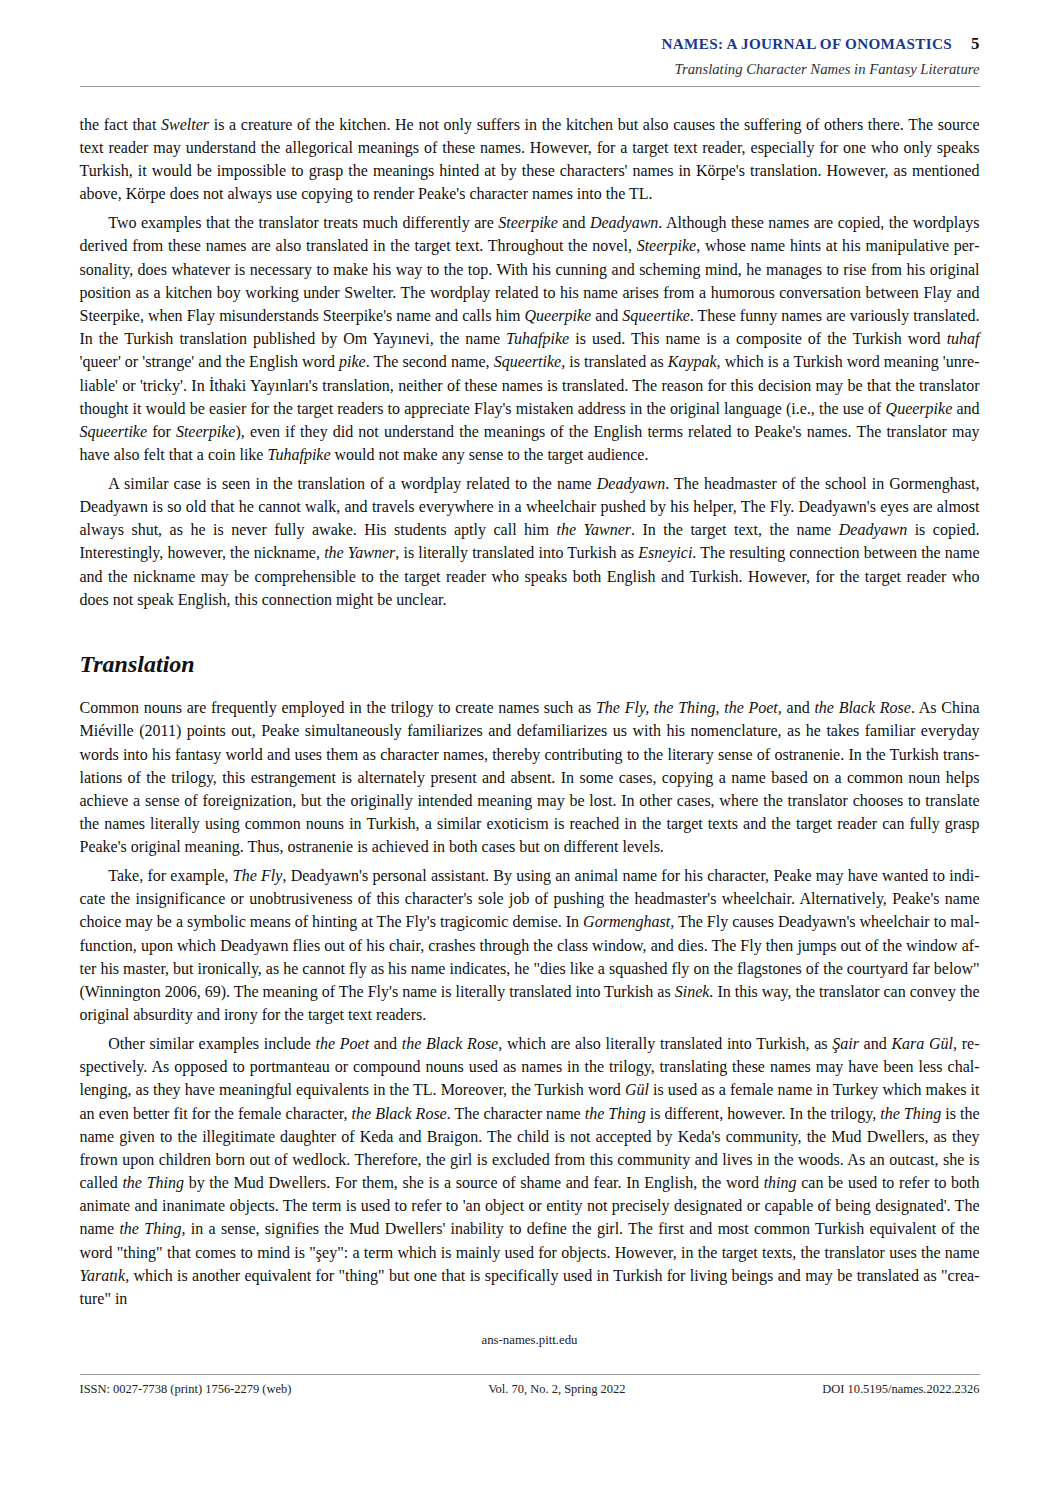Names: A Journal of Onomastics 5
Translating Character Names in Fantasy Literature
the fact that Swelter is a creature of the kitchen. He not only suffers in the kitchen but also causes the suffering of others there. The source text reader may understand the allegorical meanings of these names. However, for a target text reader, especially for one who only speaks Turkish, it would be impossible to grasp the meanings hinted at by these characters' names in Körpe's translation. However, as mentioned above, Körpe does not always use copying to render Peake's character names into the TL.
Two examples that the translator treats much differently are Steerpike and Deadyawn. Although these names are copied, the wordplays derived from these names are also translated in the target text. Throughout the novel, Steerpike, whose name hints at his manipulative personality, does whatever is necessary to make his way to the top. With his cunning and scheming mind, he manages to rise from his original position as a kitchen boy working under Swelter. The wordplay related to his name arises from a humorous conversation between Flay and Steerpike, when Flay misunderstands Steerpike's name and calls him Queerpike and Squeertike. These funny names are variously translated. In the Turkish translation published by Om Yayınevi, the name Tuhafpike is used. This name is a composite of the Turkish word tuhaf 'queer' or 'strange' and the English word pike. The second name, Squeertike, is translated as Kaypak, which is a Turkish word meaning 'unreliable' or 'tricky'. In İthaki Yayınları's translation, neither of these names is translated. The reason for this decision may be that the translator thought it would be easier for the target readers to appreciate Flay's mistaken address in the original language (i.e., the use of Queerpike and Squeertike for Steerpike), even if they did not understand the meanings of the English terms related to Peake's names. The translator may have also felt that a coin like Tuhafpike would not make any sense to the target audience.
A similar case is seen in the translation of a wordplay related to the name Deadyawn. The headmaster of the school in Gormenghast, Deadyawn is so old that he cannot walk, and travels everywhere in a wheelchair pushed by his helper, The Fly. Deadyawn's eyes are almost always shut, as he is never fully awake. His students aptly call him the Yawner. In the target text, the name Deadyawn is copied. Interestingly, however, the nickname, the Yawner, is literally translated into Turkish as Esneyici. The resulting connection between the name and the nickname may be comprehensible to the target reader who speaks both English and Turkish. However, for the target reader who does not speak English, this connection might be unclear.
Translation
Common nouns are frequently employed in the trilogy to create names such as The Fly, the Thing, the Poet, and the Black Rose. As China Miéville (2011) points out, Peake simultaneously familiarizes and defamiliarizes us with his nomenclature, as he takes familiar everyday words into his fantasy world and uses them as character names, thereby contributing to the literary sense of ostranenie. In the Turkish translations of the trilogy, this estrangement is alternately present and absent. In some cases, copying a name based on a common noun helps achieve a sense of foreignization, but the originally intended meaning may be lost. In other cases, where the translator chooses to translate the names literally using common nouns in Turkish, a similar exoticism is reached in the target texts and the target reader can fully grasp Peake's original meaning. Thus, ostranenie is achieved in both cases but on different levels.
Take, for example, The Fly, Deadyawn's personal assistant. By using an animal name for his character, Peake may have wanted to indicate the insignificance or unobtrusiveness of this character's sole job of pushing the headmaster's wheelchair. Alternatively, Peake's name choice may be a symbolic means of hinting at The Fly's tragicomic demise. In Gormenghast, The Fly causes Deadyawn's wheelchair to malfunction, upon which Deadyawn flies out of his chair, crashes through the class window, and dies. The Fly then jumps out of the window after his master, but ironically, as he cannot fly as his name indicates, he "dies like a squashed fly on the flagstones of the courtyard far below" (Winnington 2006, 69). The meaning of The Fly's name is literally translated into Turkish as Sinek. In this way, the translator can convey the original absurdity and irony for the target text readers.
Other similar examples include the Poet and the Black Rose, which are also literally translated into Turkish, as Şair and Kara Gül, respectively. As opposed to portmanteau or compound nouns used as names in the trilogy, translating these names may have been less challenging, as they have meaningful equivalents in the TL. Moreover, the Turkish word Gül is used as a female name in Turkey which makes it an even better fit for the female character, the Black Rose. The character name the Thing is different, however. In the trilogy, the Thing is the name given to the illegitimate daughter of Keda and Braigon. The child is not accepted by Keda's community, the Mud Dwellers, as they frown upon children born out of wedlock. Therefore, the girl is excluded from this community and lives in the woods. As an outcast, she is called the Thing by the Mud Dwellers. For them, she is a source of shame and fear. In English, the word thing can be used to refer to both animate and inanimate objects. The term is used to refer to 'an object or entity not precisely designated or capable of being designated'. The name the Thing, in a sense, signifies the Mud Dwellers' inability to define the girl. The first and most common Turkish equivalent of the word "thing" that comes to mind is "şey": a term which is mainly used for objects. However, in the target texts, the translator uses the name Yaratık, which is another equivalent for "thing" but one that is specifically used in Turkish for living beings and may be translated as "creature" in
ans-names.pitt.edu
ISSN: 0027-7738 (print) 1756-2279 (web) Vol. 70, No. 2, Spring 2022 DOI 10.5195/names.2022.2326